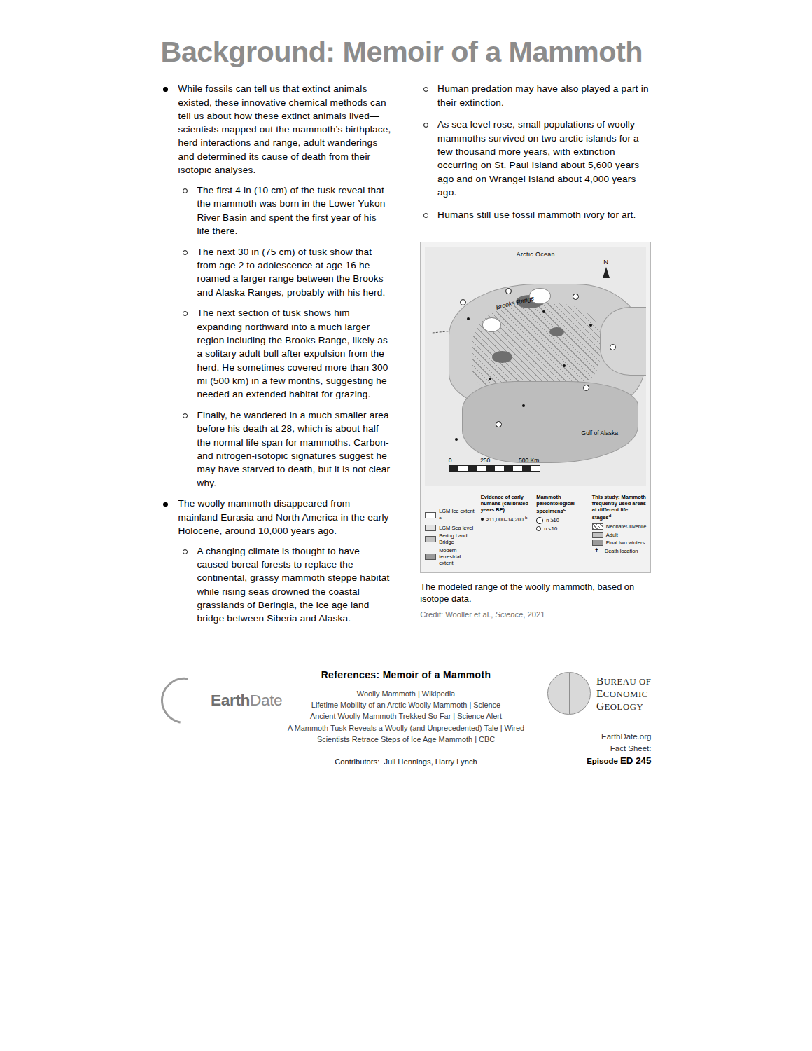Background: Memoir of a Mammoth
While fossils can tell us that extinct animals existed, these innovative chemical methods can tell us about how these extinct animals lived—scientists mapped out the mammoth’s birthplace, herd interactions and range, adult wanderings and determined its cause of death from their isotopic analyses.
The first 4 in (10 cm) of the tusk reveal that the mammoth was born in the Lower Yukon River Basin and spent the first year of his life there.
The next 30 in (75 cm) of tusk show that from age 2 to adolescence at age 16 he roamed a larger range between the Brooks and Alaska Ranges, probably with his herd.
The next section of tusk shows him expanding northward into a much larger region including the Brooks Range, likely as a solitary adult bull after expulsion from the herd. He sometimes covered more than 300 mi (500 km) in a few months, suggesting he needed an extended habitat for grazing.
Finally, he wandered in a much smaller area before his death at 28, which is about half the normal life span for mammoths. Carbon- and nitrogen-isotopic signatures suggest he may have starved to death, but it is not clear why.
The woolly mammoth disappeared from mainland Eurasia and North America in the early Holocene, around 10,000 years ago.
A changing climate is thought to have caused boreal forests to replace the continental, grassy mammoth steppe habitat while rising seas drowned the coastal grasslands of Beringia, the ice age land bridge between Siberia and Alaska.
Human predation may have also played a part in their extinction.
As sea level rose, small populations of woolly mammoths survived on two arctic islands for a few thousand more years, with extinction occurring on St. Paul Island about 5,600 years ago and on Wrangel Island about 4,000 years ago.
Humans still use fossil mammoth ivory for art.
Arctic Ocean
N
Arctic Circle
Brooks Range
Gulf of Alaska
0250500 Km
LGM Ice extent a
LGM Sea level
Bering Land Bridge
Modern terrestrial extent
Evidence of early humans (calibrated years BP)
≥11,000–14,200 b
Mammoth paleontological specimensc
n ≥10
n <10
This study: Mammoth frequently used areas at different life stagesd
Neonate/Juvenile
Adult
Final two winters
✝Death location
The modeled range of the woolly mammoth, based on isotope data.
Credit: Wooller et al., Science, 2021
Earth Date
References: Memoir of a Mammoth
Woolly Mammoth | Wikipedia
Lifetime Mobility of an Arctic Woolly Mammoth | Science
Ancient Woolly Mammoth Trekked So Far | Science Alert
A Mammoth Tusk Reveals a Woolly (and Unprecedented) Tale | Wired
Scientists Retrace Steps of Ice Age Mammoth | CBC
Contributors: Juli Hennings, Harry Lynch
BUREAU OF ECONOMIC GEOLOGY
EarthDate.org
Fact Sheet:
Episode ED 245